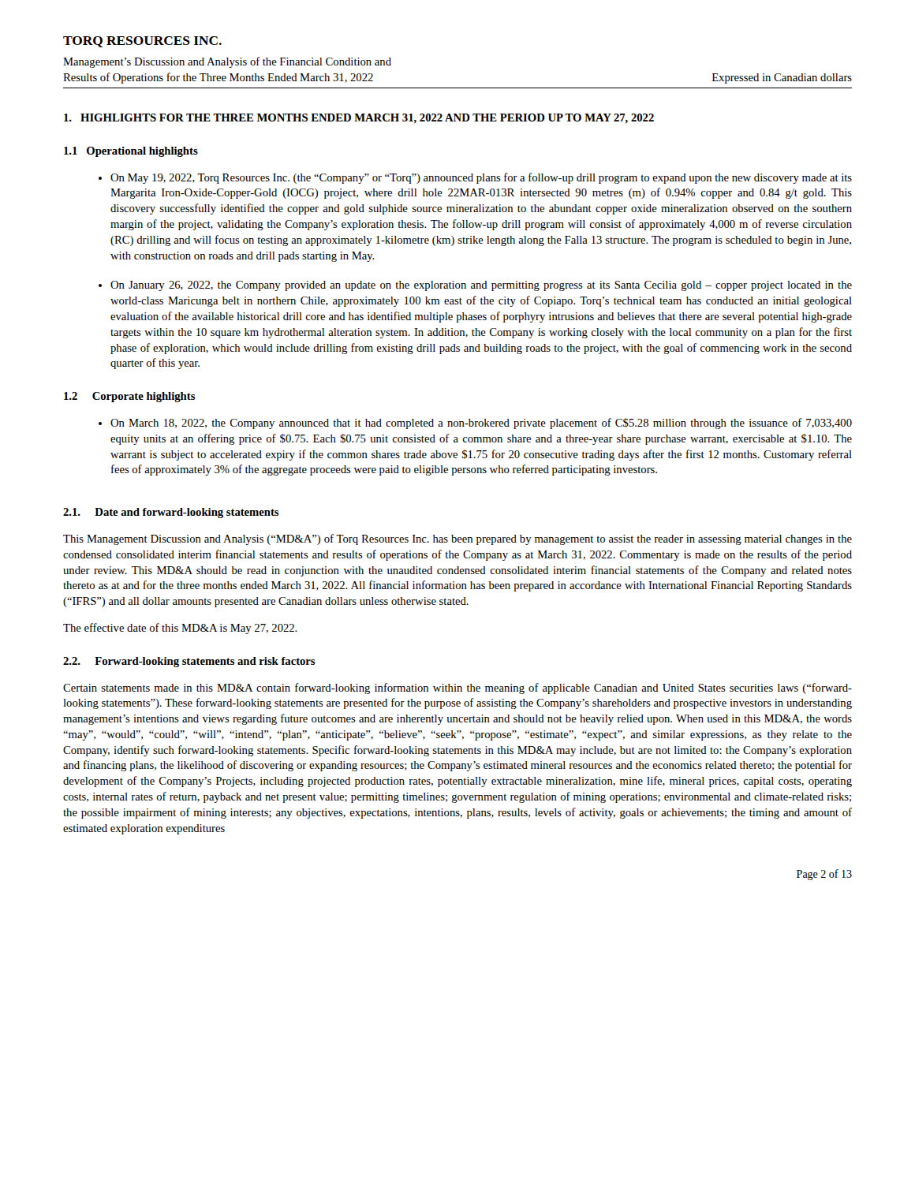TORQ RESOURCES INC.
Management’s Discussion and Analysis of the Financial Condition and
Results of Operations for the Three Months Ended March 31, 2022 Expressed in Canadian dollars
1. HIGHLIGHTS FOR THE THREE MONTHS ENDED MARCH 31, 2022 AND THE PERIOD UP TO MAY 27, 2022
1.1 Operational highlights
On May 19, 2022, Torq Resources Inc. (the “Company” or “Torq”) announced plans for a follow-up drill program to expand upon the new discovery made at its Margarita Iron-Oxide-Copper-Gold (IOCG) project, where drill hole 22MAR-013R intersected 90 metres (m) of 0.94% copper and 0.84 g/t gold. This discovery successfully identified the copper and gold sulphide source mineralization to the abundant copper oxide mineralization observed on the southern margin of the project, validating the Company’s exploration thesis. The follow-up drill program will consist of approximately 4,000 m of reverse circulation (RC) drilling and will focus on testing an approximately 1-kilometre (km) strike length along the Falla 13 structure. The program is scheduled to begin in June, with construction on roads and drill pads starting in May.
On January 26, 2022, the Company provided an update on the exploration and permitting progress at its Santa Cecilia gold – copper project located in the world-class Maricunga belt in northern Chile, approximately 100 km east of the city of Copiapo. Torq’s technical team has conducted an initial geological evaluation of the available historical drill core and has identified multiple phases of porphyry intrusions and believes that there are several potential high-grade targets within the 10 square km hydrothermal alteration system. In addition, the Company is working closely with the local community on a plan for the first phase of exploration, which would include drilling from existing drill pads and building roads to the project, with the goal of commencing work in the second quarter of this year.
1.2 Corporate highlights
On March 18, 2022, the Company announced that it had completed a non-brokered private placement of C$5.28 million through the issuance of 7,033,400 equity units at an offering price of $0.75. Each $0.75 unit consisted of a common share and a three-year share purchase warrant, exercisable at $1.10. The warrant is subject to accelerated expiry if the common shares trade above $1.75 for 20 consecutive trading days after the first 12 months. Customary referral fees of approximately 3% of the aggregate proceeds were paid to eligible persons who referred participating investors.
2.1. Date and forward-looking statements
This Management Discussion and Analysis (“MD&A”) of Torq Resources Inc. has been prepared by management to assist the reader in assessing material changes in the condensed consolidated interim financial statements and results of operations of the Company as at March 31, 2022. Commentary is made on the results of the period under review. This MD&A should be read in conjunction with the unaudited condensed consolidated interim financial statements of the Company and related notes thereto as at and for the three months ended March 31, 2022. All financial information has been prepared in accordance with International Financial Reporting Standards (“IFRS”) and all dollar amounts presented are Canadian dollars unless otherwise stated.
The effective date of this MD&A is May 27, 2022.
2.2. Forward-looking statements and risk factors
Certain statements made in this MD&A contain forward-looking information within the meaning of applicable Canadian and United States securities laws (“forward-looking statements”). These forward-looking statements are presented for the purpose of assisting the Company’s shareholders and prospective investors in understanding management’s intentions and views regarding future outcomes and are inherently uncertain and should not be heavily relied upon. When used in this MD&A, the words “may”, “would”, “could”, “will”, “intend”, “plan”, “anticipate”, “believe”, “seek”, “propose”, “estimate”, “expect”, and similar expressions, as they relate to the Company, identify such forward-looking statements. Specific forward-looking statements in this MD&A may include, but are not limited to: the Company’s exploration and financing plans, the likelihood of discovering or expanding resources; the Company’s estimated mineral resources and the economics related thereto; the potential for development of the Company’s Projects, including projected production rates, potentially extractable mineralization, mine life, mineral prices, capital costs, operating costs, internal rates of return, payback and net present value; permitting timelines; government regulation of mining operations; environmental and climate-related risks; the possible impairment of mining interests; any objectives, expectations, intentions, plans, results, levels of activity, goals or achievements; the timing and amount of estimated exploration expenditures
Page 2 of 13